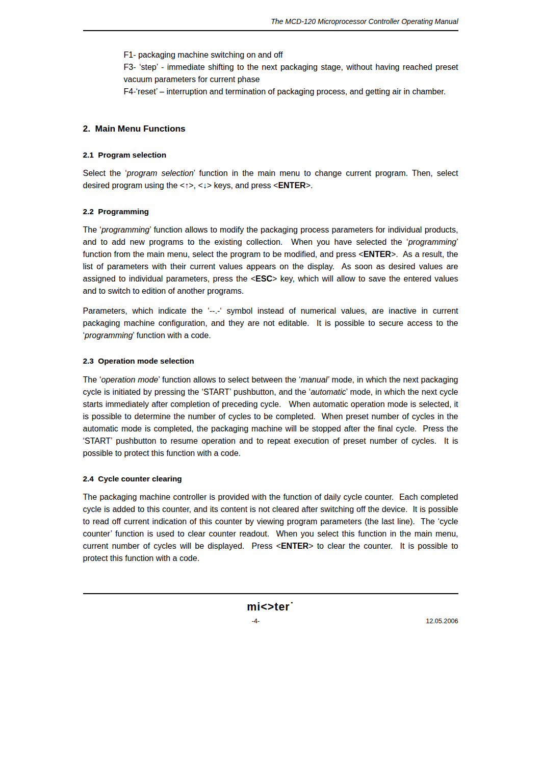The MCD-120 Microprocessor Controller Operating Manual
F1- packaging machine switching on and off
F3- ‘step’ - immediate shifting to the next packaging stage, without having reached preset vacuum parameters for current phase
F4-‘reset’ – interruption and termination of packaging process, and getting air in chamber.
2. Main Menu Functions
2.1 Program selection
Select the ‘program selection’ function in the main menu to change current program. Then, select desired program using the <↑>, <↓> keys, and press <ENTER>.
2.2 Programming
The ‘programming’ function allows to modify the packaging process parameters for individual products, and to add new programs to the existing collection. When you have selected the ‘programming’ function from the main menu, select the program to be modified, and press <ENTER>. As a result, the list of parameters with their current values appears on the display. As soon as desired values are assigned to individual parameters, press the <ESC> key, which will allow to save the entered values and to switch to edition of another programs.
Parameters, which indicate the ‘--.-‘ symbol instead of numerical values, are inactive in current packaging machine configuration, and they are not editable. It is possible to secure access to the ‘programming’ function with a code.
2.3 Operation mode selection
The ‘operation mode’ function allows to select between the ‘manual’ mode, in which the next packaging cycle is initiated by pressing the ‘START’ pushbutton, and the ‘automatic’ mode, in which the next cycle starts immediately after completion of preceding cycle. When automatic operation mode is selected, it is possible to determine the number of cycles to be completed. When preset number of cycles in the automatic mode is completed, the packaging machine will be stopped after the final cycle. Press the ‘START’ pushbutton to resume operation and to repeat execution of preset number of cycles. It is possible to protect this function with a code.
2.4 Cycle counter clearing
The packaging machine controller is provided with the function of daily cycle counter. Each completed cycle is added to this counter, and its content is not cleared after switching off the device. It is possible to read off current indication of this counter by viewing program parameters (the last line). The ‘cycle counter’ function is used to clear counter readout. When you select this function in the main menu, current number of cycles will be displayed. Press <ENTER> to clear the counter. It is possible to protect this function with a code.
mi<>ter˙
-4- 12.05.2006